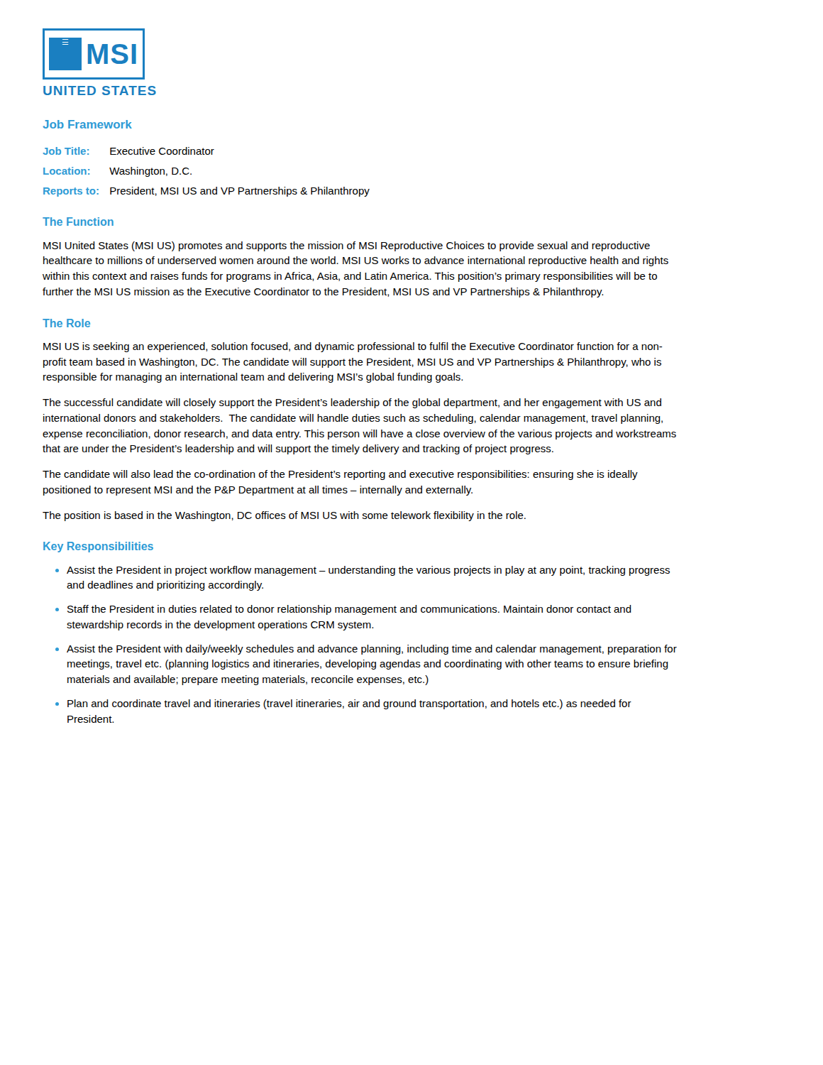☰
MSI
UNITED STATES
Job Framework
Job Title: Executive Coordinator
Location: Washington, D.C.
Reports to: President, MSI US and VP Partnerships & Philanthropy
The Function
MSI United States (MSI US) promotes and supports the mission of MSI Reproductive Choices to provide sexual and reproductive healthcare to millions of underserved women around the world. MSI US works to advance international reproductive health and rights within this context and raises funds for programs in Africa, Asia, and Latin America. This position’s primary responsibilities will be to further the MSI US mission as the Executive Coordinator to the President, MSI US and VP Partnerships & Philanthropy.
The Role
MSI US is seeking an experienced, solution focused, and dynamic professional to fulfil the Executive Coordinator function for a non-profit team based in Washington, DC. The candidate will support the President, MSI US and VP Partnerships & Philanthropy, who is responsible for managing an international team and delivering MSI’s global funding goals.
The successful candidate will closely support the President’s leadership of the global department, and her engagement with US and international donors and stakeholders. The candidate will handle duties such as scheduling, calendar management, travel planning, expense reconciliation, donor research, and data entry. This person will have a close overview of the various projects and workstreams that are under the President’s leadership and will support the timely delivery and tracking of project progress.
The candidate will also lead the co-ordination of the President’s reporting and executive responsibilities: ensuring she is ideally positioned to represent MSI and the P&P Department at all times – internally and externally.
The position is based in the Washington, DC offices of MSI US with some telework flexibility in the role.
Key Responsibilities
Assist the President in project workflow management – understanding the various projects in play at any point, tracking progress and deadlines and prioritizing accordingly.
Staff the President in duties related to donor relationship management and communications. Maintain donor contact and stewardship records in the development operations CRM system.
Assist the President with daily/weekly schedules and advance planning, including time and calendar management, preparation for meetings, travel etc. (planning logistics and itineraries, developing agendas and coordinating with other teams to ensure briefing materials and available; prepare meeting materials, reconcile expenses, etc.)
Plan and coordinate travel and itineraries (travel itineraries, air and ground transportation, and hotels etc.) as needed for President.